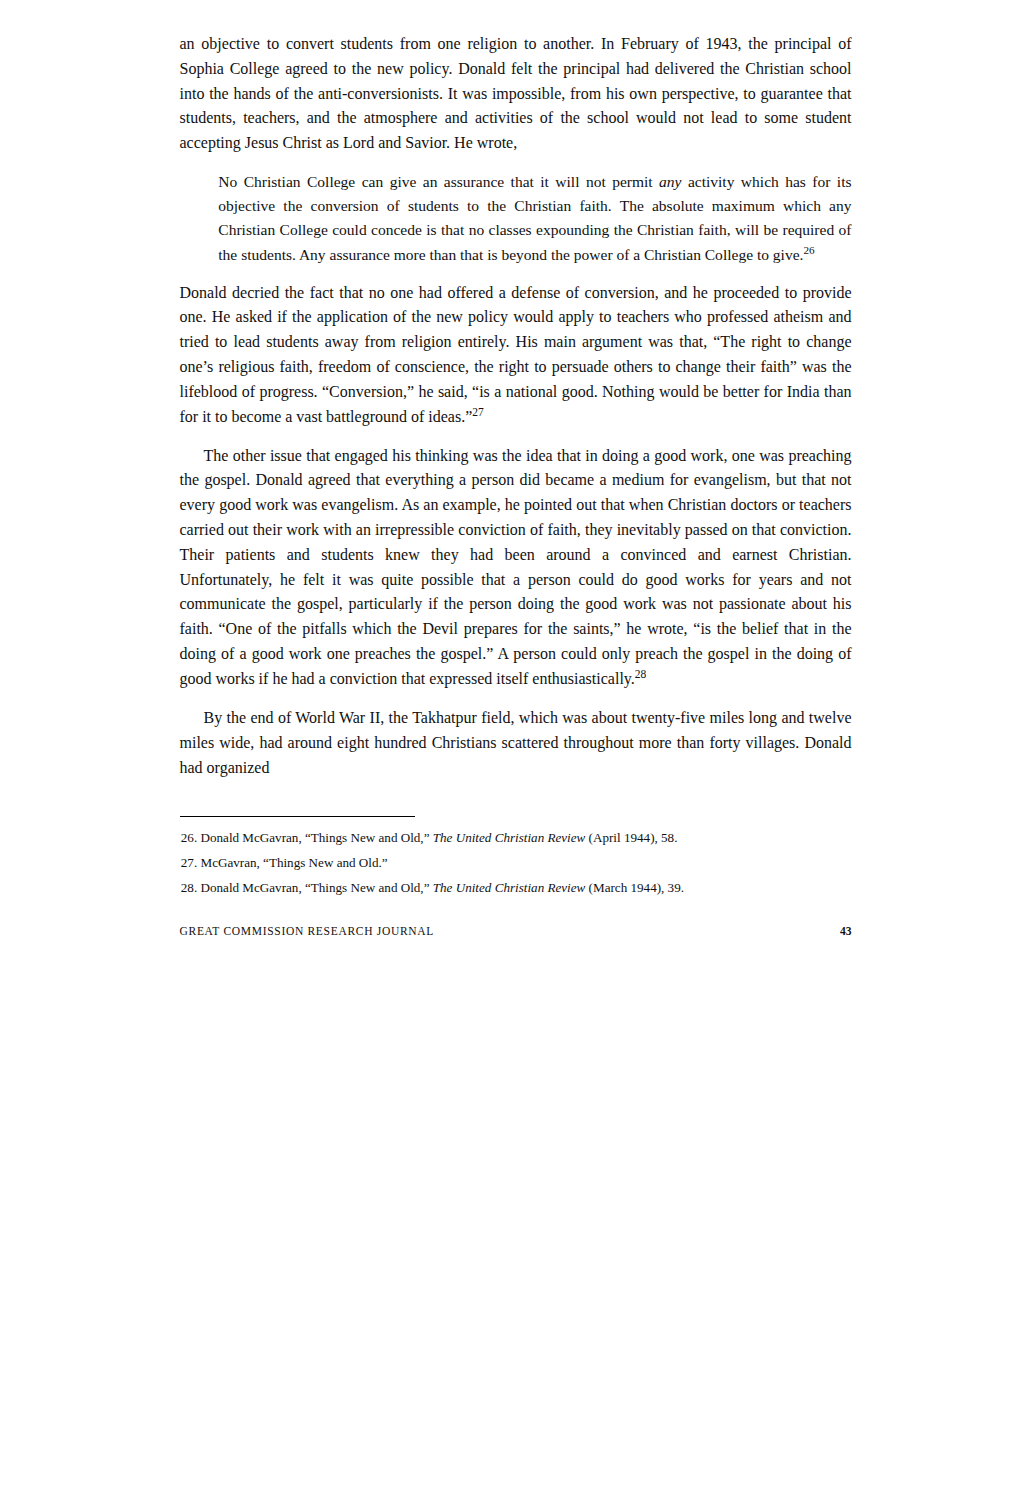an objective to convert students from one religion to another. In February of 1943, the principal of Sophia College agreed to the new policy. Donald felt the principal had delivered the Christian school into the hands of the anti-conversionists. It was impossible, from his own perspective, to guarantee that students, teachers, and the atmosphere and activities of the school would not lead to some student accepting Jesus Christ as Lord and Savior. He wrote,
No Christian College can give an assurance that it will not permit any activity which has for its objective the conversion of students to the Christian faith. The absolute maximum which any Christian College could concede is that no classes expounding the Christian faith, will be required of the students. Any assurance more than that is beyond the power of a Christian College to give.26
Donald decried the fact that no one had offered a defense of conversion, and he proceeded to provide one. He asked if the application of the new policy would apply to teachers who professed atheism and tried to lead students away from religion entirely. His main argument was that, “The right to change one’s religious faith, freedom of conscience, the right to persuade others to change their faith” was the lifeblood of progress. “Conversion,” he said, “is a national good. Nothing would be better for India than for it to become a vast battleground of ideas.”27
The other issue that engaged his thinking was the idea that in doing a good work, one was preaching the gospel. Donald agreed that everything a person did became a medium for evangelism, but that not every good work was evangelism. As an example, he pointed out that when Christian doctors or teachers carried out their work with an irrepressible conviction of faith, they inevitably passed on that conviction. Their patients and students knew they had been around a convinced and earnest Christian. Unfortunately, he felt it was quite possible that a person could do good works for years and not communicate the gospel, particularly if the person doing the good work was not passionate about his faith. “One of the pitfalls which the Devil prepares for the saints,” he wrote, “is the belief that in the doing of a good work one preaches the gospel.” A person could only preach the gospel in the doing of good works if he had a conviction that expressed itself enthusiastically.28
By the end of World War II, the Takhatpur field, which was about twenty-five miles long and twelve miles wide, had around eight hundred Christians scattered throughout more than forty villages. Donald had organized
Donald McGavran, “Things New and Old,” The United Christian Review (April 1944), 58.
McGavran, “Things New and Old.”
Donald McGavran, “Things New and Old,” The United Christian Review (March 1944), 39.
Great Commission Research Journal 43